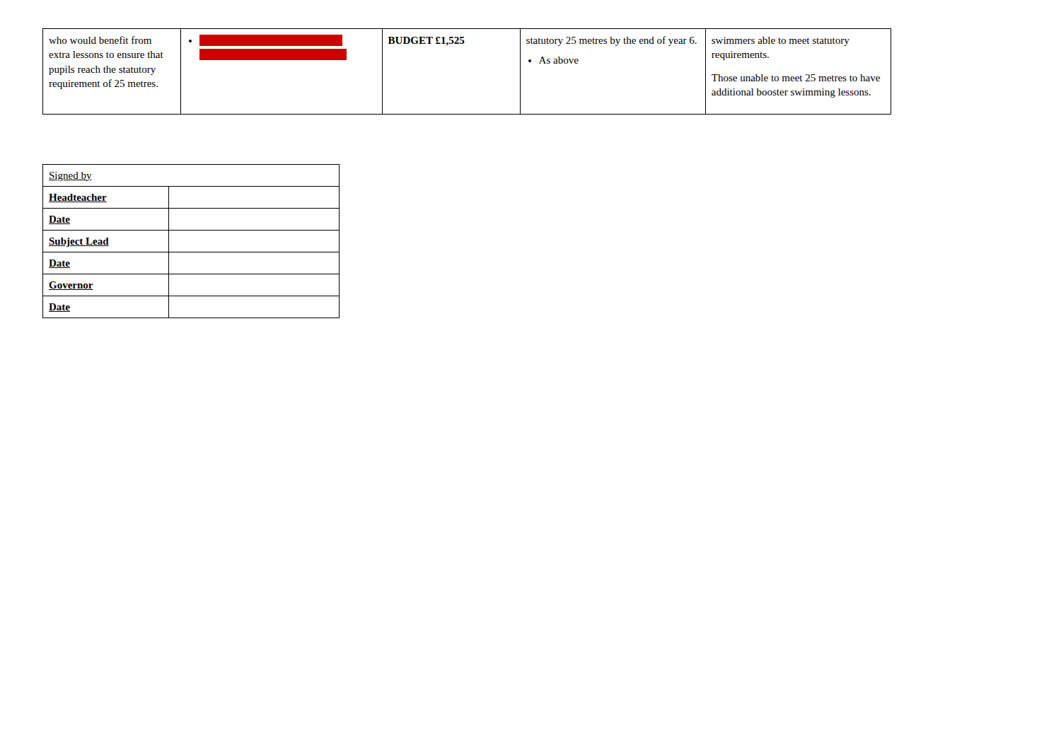| who would benefit from extra lessons to ensure that pupils reach the statutory requirement of 25 metres. | Identify which Year 6 pupils need additional lessons in Summer term | BUDGET £1,525 | statutory 25 metres by the end of year 6. As above | swimmers able to meet statutory requirements. Those unable to meet 25 metres to have additional booster swimming lessons. |
| Signed by |
| Headteacher | |
| Date | |
| Subject Lead | |
| Date | |
| Governor | |
| Date | |